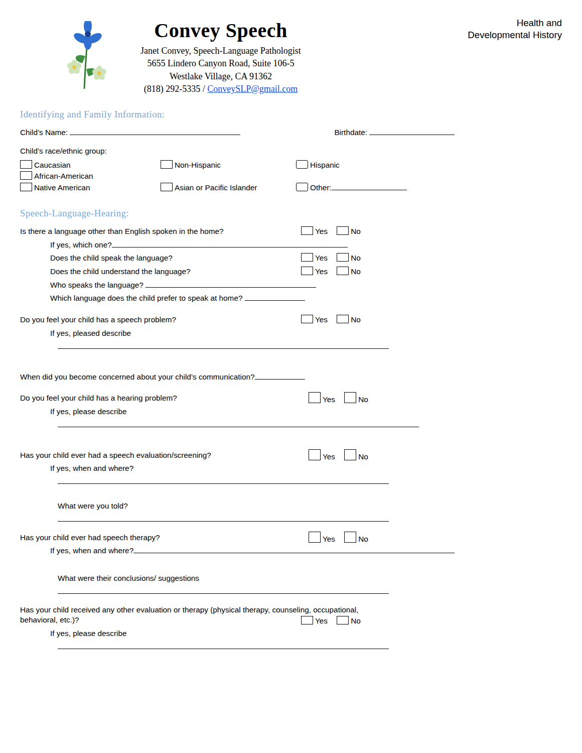Health and
Developmental History
Convey Speech
Janet Convey, Speech-Language Pathologist
5655 Lindero Canyon Road, Suite 106-5
Westlake Village, CA 91362
(818) 292-5335 / ConveySLP@gmail.com
Identifying and Family Information:
| Child’s Name: | Birthdate: |
Child’s race/ethnic group:
| Caucasian | Non-Hispanic | Hispanic |
| African-American | | |
| Native American | Asian or Pacific Islander | Other: |
Speech-Language-Hearing:
Is there a language other than English spoken in the home? Yes No
If yes, which one?
Does the child speak the language? Yes No
Does the child understand the language? Yes No
Who speaks the language?
Which language does the child prefer to speak at home?
Do you feel your child has a speech problem? Yes No
If yes, pleased describe
When did you become concerned about your child’s communication?
Do you feel your child has a hearing problem? Yes No
If yes, please describe
Has your child ever had a speech evaluation/screening? Yes No
If yes, when and where?
What were you told?
Has your child ever had speech therapy? Yes No
If yes, when and where?
What were their conclusions/ suggestions
Has your child received any other evaluation or therapy (physical therapy, counseling, occupational,
behavioral, etc.)? Yes No
If yes, please describe